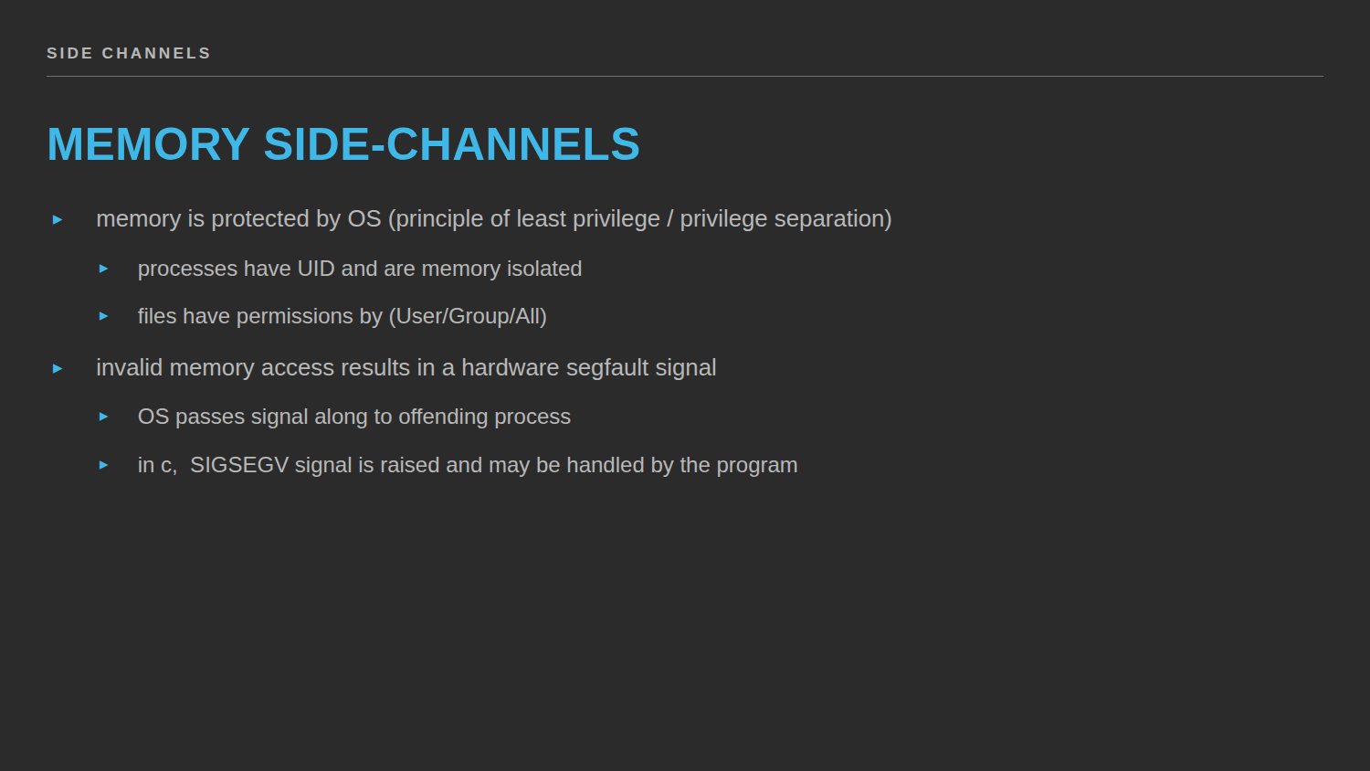Side Channels
Memory Side-Channels
memory is protected by OS (principle of least privilege / privilege separation)
processes have UID and are memory isolated
files have permissions by (User/Group/All)
invalid memory access results in a hardware segfault signal
OS passes signal along to offending process
in c, SIGSEGV signal is raised and may be handled by the program